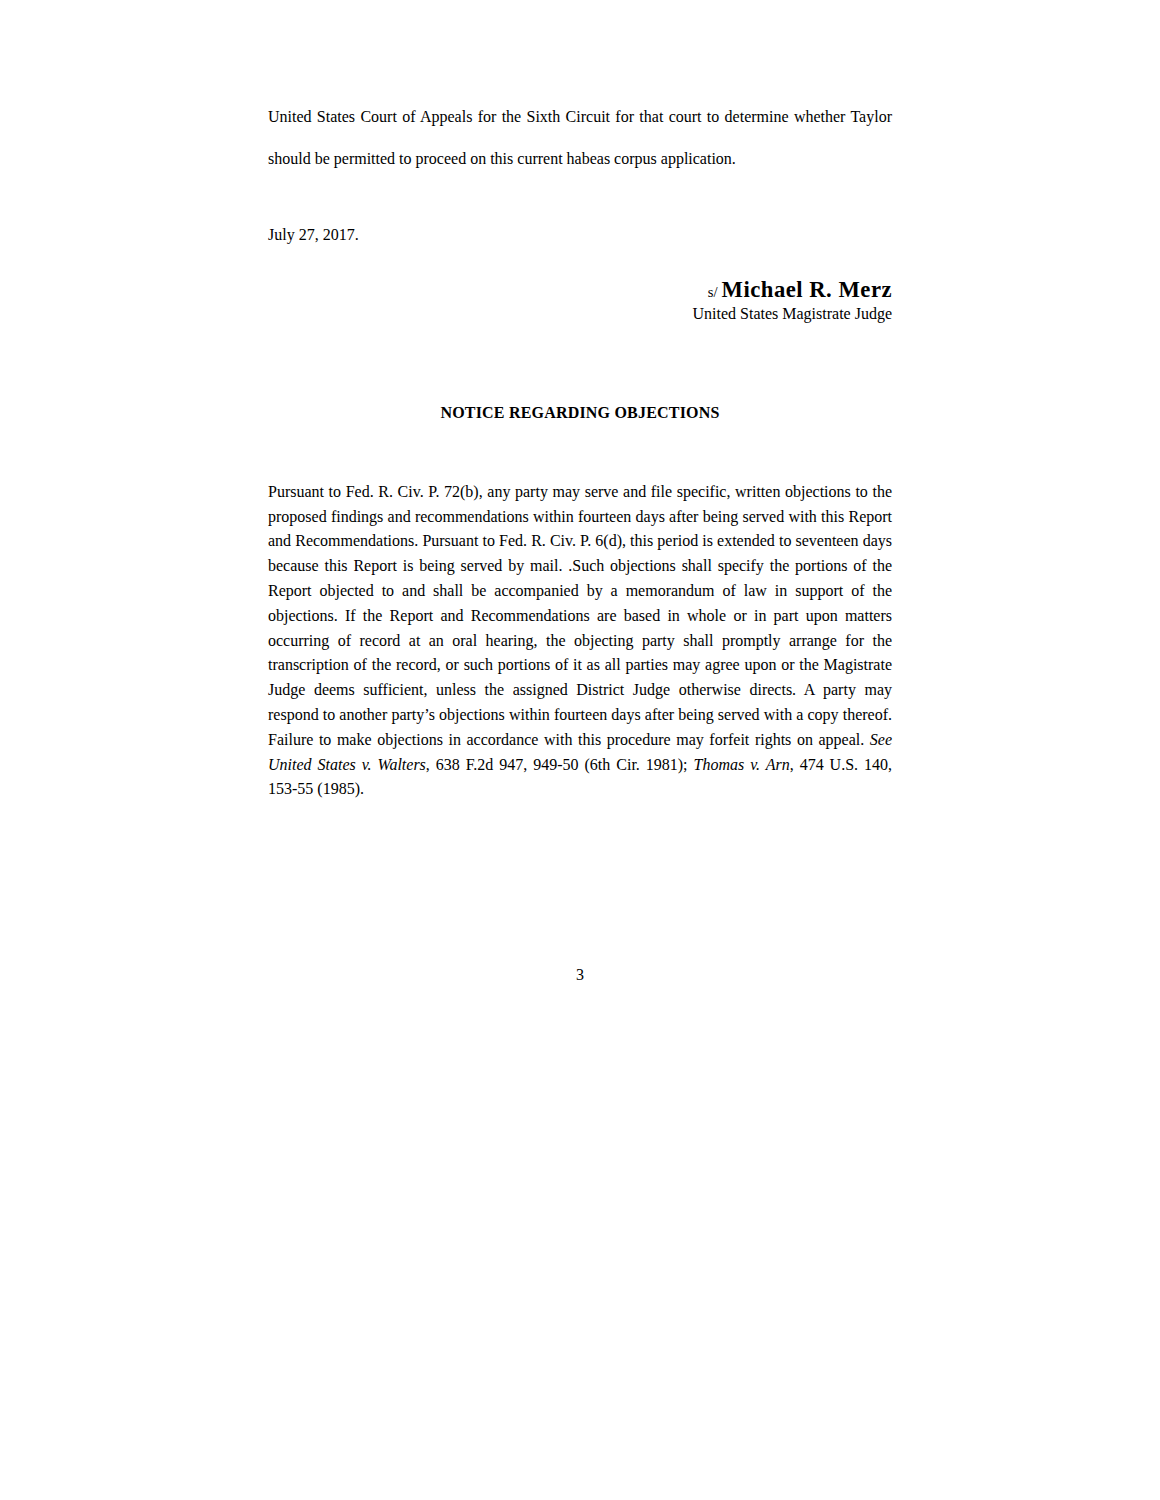United States Court of Appeals for the Sixth Circuit for that court to determine whether Taylor should be permitted to proceed on this current habeas corpus application.
July 27, 2017.
s/ Michael R. Merz
United States Magistrate Judge
NOTICE REGARDING OBJECTIONS
Pursuant to Fed. R. Civ. P. 72(b), any party may serve and file specific, written objections to the proposed findings and recommendations within fourteen days after being served with this Report and Recommendations. Pursuant to Fed. R. Civ. P. 6(d), this period is extended to seventeen days because this Report is being served by mail. .Such objections shall specify the portions of the Report objected to and shall be accompanied by a memorandum of law in support of the objections. If the Report and Recommendations are based in whole or in part upon matters occurring of record at an oral hearing, the objecting party shall promptly arrange for the transcription of the record, or such portions of it as all parties may agree upon or the Magistrate Judge deems sufficient, unless the assigned District Judge otherwise directs. A party may respond to another party’s objections within fourteen days after being served with a copy thereof. Failure to make objections in accordance with this procedure may forfeit rights on appeal. See United States v. Walters, 638 F.2d 947, 949-50 (6th Cir. 1981); Thomas v. Arn, 474 U.S. 140, 153-55 (1985).
3